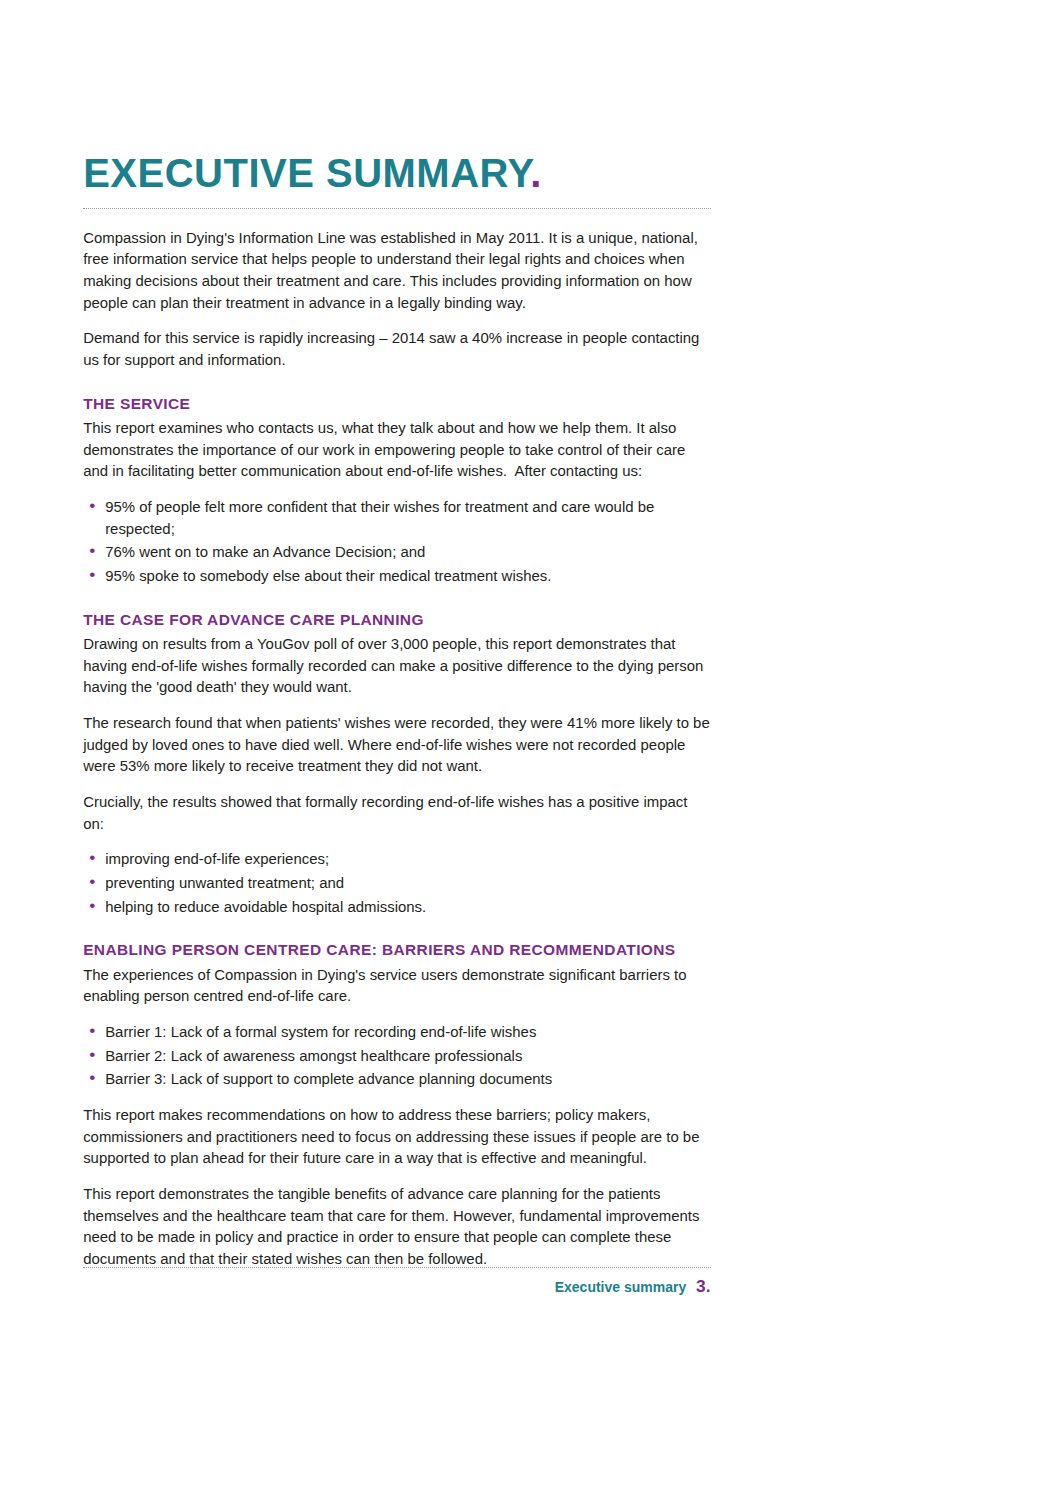Executive summary.
Compassion in Dying's Information Line was established in May 2011. It is a unique, national, free information service that helps people to understand their legal rights and choices when making decisions about their treatment and care. This includes providing information on how people can plan their treatment in advance in a legally binding way.
Demand for this service is rapidly increasing – 2014 saw a 40% increase in people contacting us for support and information.
The service
This report examines who contacts us, what they talk about and how we help them. It also demonstrates the importance of our work in empowering people to take control of their care and in facilitating better communication about end-of-life wishes. After contacting us:
95% of people felt more confident that their wishes for treatment and care would be respected;
76% went on to make an Advance Decision; and
95% spoke to somebody else about their medical treatment wishes.
The case for advance care planning
Drawing on results from a YouGov poll of over 3,000 people, this report demonstrates that having end-of-life wishes formally recorded can make a positive difference to the dying person having the 'good death' they would want.
The research found that when patients' wishes were recorded, they were 41% more likely to be judged by loved ones to have died well. Where end-of-life wishes were not recorded people were 53% more likely to receive treatment they did not want.
Crucially, the results showed that formally recording end-of-life wishes has a positive impact on:
improving end-of-life experiences;
preventing unwanted treatment; and
helping to reduce avoidable hospital admissions.
Enabling person centred care: barriers and recommendations
The experiences of Compassion in Dying's service users demonstrate significant barriers to enabling person centred end-of-life care.
Barrier 1: Lack of a formal system for recording end-of-life wishes
Barrier 2: Lack of awareness amongst healthcare professionals
Barrier 3: Lack of support to complete advance planning documents
This report makes recommendations on how to address these barriers; policy makers, commissioners and practitioners need to focus on addressing these issues if people are to be supported to plan ahead for their future care in a way that is effective and meaningful.
This report demonstrates the tangible benefits of advance care planning for the patients themselves and the healthcare team that care for them. However, fundamental improvements need to be made in policy and practice in order to ensure that people can complete these documents and that their stated wishes can then be followed.
Executive summary 3.